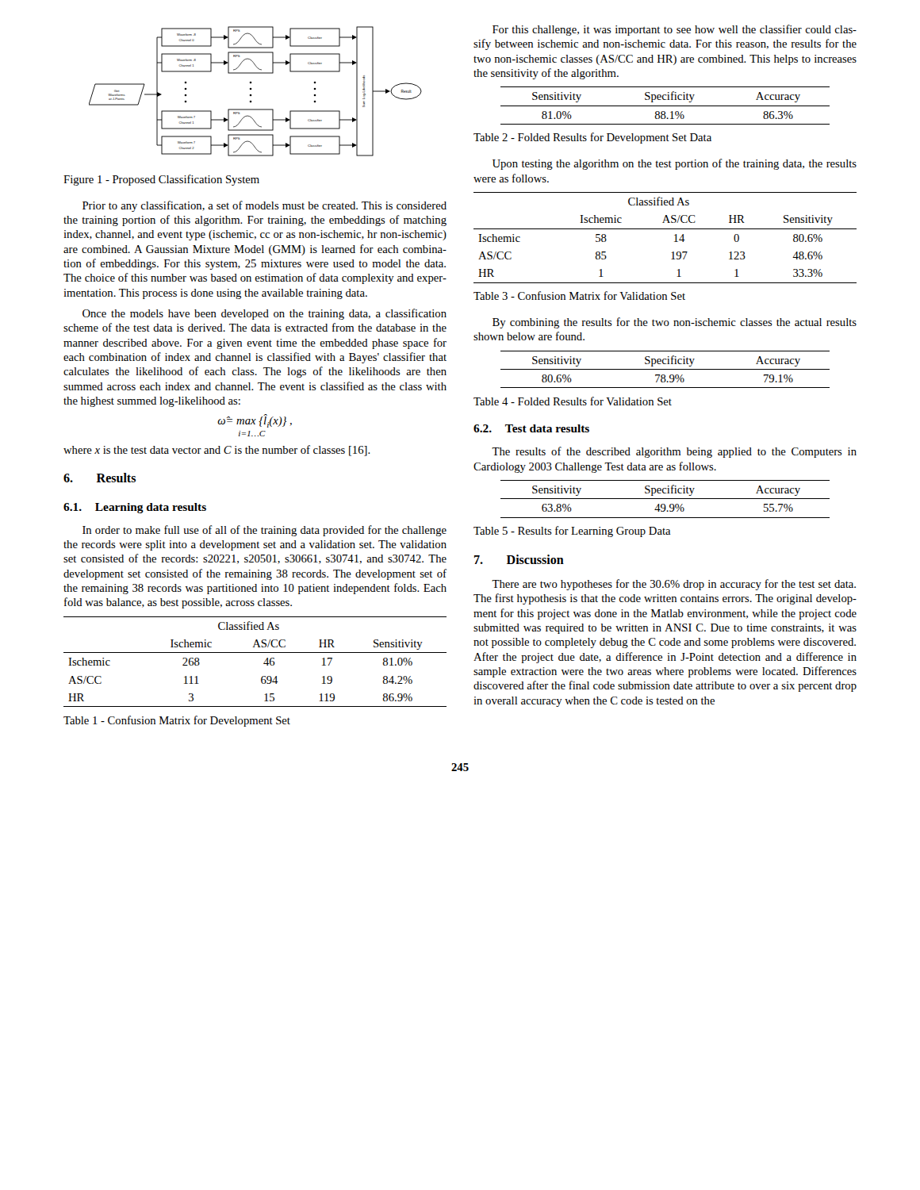Get Waveforms at J-Points Waveform -8 Channel 0 Waveform -8 Channel 1 Waveform 7 Channel 1 Waveform 7 Channel 2 RPS RPS RPS RPS Classifier Classifier Classifier Classifier Sum Log-Likelihoods Result
Figure 1 - Proposed Classification System
Prior to any classification, a set of models must be created. This is considered the training portion of this algorithm. For training, the embeddings of matching index, channel, and event type (ischemic, cc or as non-ischemic, hr non-ischemic) are combined. A Gaussian Mixture Model (GMM) is learned for each combination of embeddings. For this system, 25 mixtures were used to model the data. The choice of this number was based on estimation of data complexity and experimentation. This process is done using the available training data.
Once the models have been developed on the training data, a classification scheme of the test data is derived. The data is extracted from the database in the manner described above. For a given event time the embedded phase space for each combination of index and channel is classified with a Bayes' classifier that calculates the likelihood of each class. The logs of the likelihoods are then summed across each index and channel. The event is classified as the class with the highest summed log-likelihood as:
ω̂= max {l̂i(x)} , i=1…C
where x is the test data vector and C is the number of classes [16].
6. Results
6.1. Learning data results
In order to make full use of all of the training data provided for the challenge the records were split into a development set and a validation set. The validation set consisted of the records: s20221, s20501, s30661, s30741, and s30742. The development set consisted of the remaining 38 records. The development set of the remaining 38 records was partitioned into 10 patient independent folds. Each fold was balance, as best possible, across classes.
| | Classified As | |
| | Ischemic | AS/CC | HR | Sensitivity |
| Ischemic | 268 | 46 | 17 | 81.0% |
| AS/CC | 111 | 694 | 19 | 84.2% |
| HR | 3 | 15 | 119 | 86.9% |
Table 1 - Confusion Matrix for Development Set
For this challenge, it was important to see how well the classifier could classify between ischemic and non-ischemic data. For this reason, the results for the two non-ischemic classes (AS/CC and HR) are combined. This helps to increases the sensitivity of the algorithm.
| Sensitivity | Specificity | Accuracy |
| --- | --- | --- |
| 81.0% | 88.1% | 86.3% |
Table 2 - Folded Results for Development Set Data
Upon testing the algorithm on the test portion of the training data, the results were as follows.
| | Classified As | |
| | Ischemic | AS/CC | HR | Sensitivity |
| Ischemic | 58 | 14 | 0 | 80.6% |
| AS/CC | 85 | 197 | 123 | 48.6% |
| HR | 1 | 1 | 1 | 33.3% |
Table 3 - Confusion Matrix for Validation Set
By combining the results for the two non-ischemic classes the actual results shown below are found.
| Sensitivity | Specificity | Accuracy |
| --- | --- | --- |
| 80.6% | 78.9% | 79.1% |
Table 4 - Folded Results for Validation Set
6.2. Test data results
The results of the described algorithm being applied to the Computers in Cardiology 2003 Challenge Test data are as follows.
| Sensitivity | Specificity | Accuracy |
| --- | --- | --- |
| 63.8% | 49.9% | 55.7% |
Table 5 - Results for Learning Group Data
7. Discussion
There are two hypotheses for the 30.6% drop in accuracy for the test set data. The first hypothesis is that the code written contains errors. The original development for this project was done in the Matlab environment, while the project code submitted was required to be written in ANSI C. Due to time constraints, it was not possible to completely debug the C code and some problems were discovered. After the project due date, a difference in J-Point detection and a difference in sample extraction were the two areas where problems were located. Differences discovered after the final code submission date attribute to over a six percent drop in overall accuracy when the C code is tested on the
245